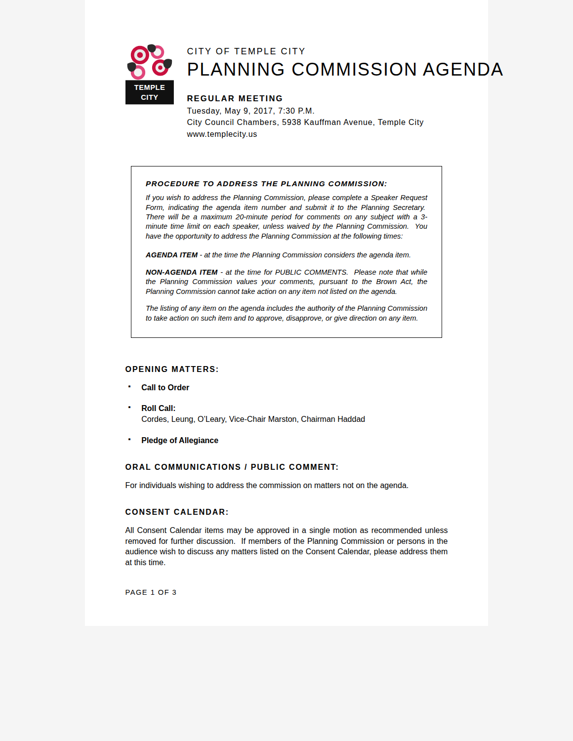TEMPLE CITY
CITY OF TEMPLE CITY
PLANNING COMMISSION AGENDA
REGULAR MEETING
Tuesday, May 9, 2017, 7:30 P.M.
City Council Chambers, 5938 Kauffman Avenue, Temple City
www.templecity.us
PROCEDURE TO ADDRESS THE PLANNING COMMISSION:
If you wish to address the Planning Commission, please complete a Speaker Request Form, indicating the agenda item number and submit it to the Planning Secretary. There will be a maximum 20-minute period for comments on any subject with a 3-minute time limit on each speaker, unless waived by the Planning Commission. You have the opportunity to address the Planning Commission at the following times:
AGENDA ITEM - at the time the Planning Commission considers the agenda item.
NON-AGENDA ITEM - at the time for PUBLIC COMMENTS. Please note that while the Planning Commission values your comments, pursuant to the Brown Act, the Planning Commission cannot take action on any item not listed on the agenda.
The listing of any item on the agenda includes the authority of the Planning Commission to take action on such item and to approve, disapprove, or give direction on any item.
OPENING MATTERS:
Call to Order
Roll Call: Cordes, Leung, O’Leary, Vice-Chair Marston, Chairman Haddad
Pledge of Allegiance
ORAL COMMUNICATIONS / PUBLIC COMMENT:
For individuals wishing to address the commission on matters not on the agenda.
CONSENT CALENDAR:
All Consent Calendar items may be approved in a single motion as recommended unless removed for further discussion. If members of the Planning Commission or persons in the audience wish to discuss any matters listed on the Consent Calendar, please address them at this time.
PAGE 1 OF 3